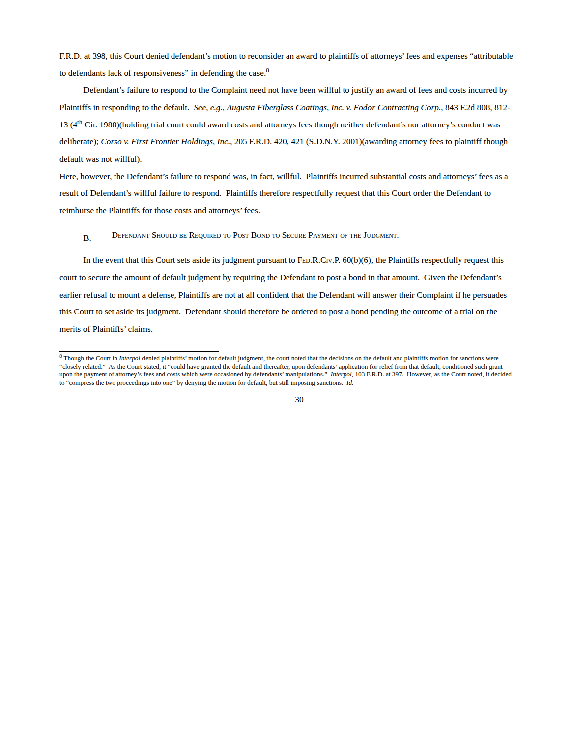F.R.D. at 398, this Court denied defendant’s motion to reconsider an award to plaintiffs of attorneys’ fees and expenses “attributable to defendants lack of responsiveness” in defending the case.8
Defendant’s failure to respond to the Complaint need not have been willful to justify an award of fees and costs incurred by Plaintiffs in responding to the default. See, e.g., Augusta Fiberglass Coatings, Inc. v. Fodor Contracting Corp., 843 F.2d 808, 812-13 (4th Cir. 1988)(holding trial court could award costs and attorneys fees though neither defendant’s nor attorney’s conduct was deliberate); Corso v. First Frontier Holdings, Inc., 205 F.R.D. 420, 421 (S.D.N.Y. 2001)(awarding attorney fees to plaintiff though default was not willful).
Here, however, the Defendant’s failure to respond was, in fact, willful. Plaintiffs incurred substantial costs and attorneys’ fees as a result of Defendant’s willful failure to respond. Plaintiffs therefore respectfully request that this Court order the Defendant to reimburse the Plaintiffs for those costs and attorneys’ fees.
B. Defendant Should be Required to Post Bond to Secure Payment of the Judgment.
In the event that this Court sets aside its judgment pursuant to Fed.R.Civ.P. 60(b)(6), the Plaintiffs respectfully request this court to secure the amount of default judgment by requiring the Defendant to post a bond in that amount. Given the Defendant’s earlier refusal to mount a defense, Plaintiffs are not at all confident that the Defendant will answer their Complaint if he persuades this Court to set aside its judgment. Defendant should therefore be ordered to post a bond pending the outcome of a trial on the merits of Plaintiffs’ claims.
8 Though the Court in Interpol denied plaintiffs’ motion for default judgment, the court noted that the decisions on the default and plaintiffs motion for sanctions were “closely related.” As the Court stated, it “could have granted the default and thereafter, upon defendants’ application for relief from that default, conditioned such grant upon the payment of attorney’s fees and costs which were occasioned by defendants’ manipulations.” Interpol, 103 F.R.D. at 397. However, as the Court noted, it decided to “compress the two proceedings into one” by denying the motion for default, but still imposing sanctions. Id.
30